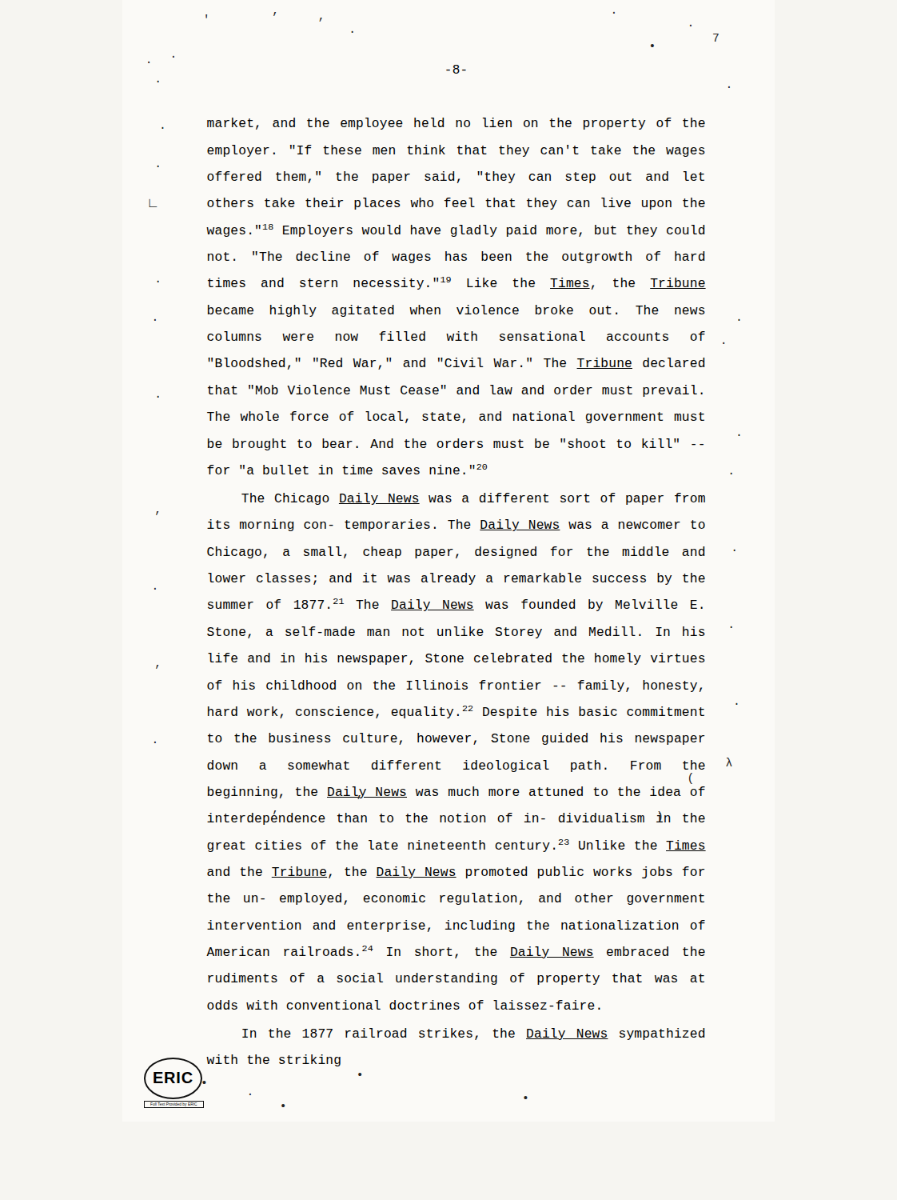' , , . . . 7 • . . . . . ∟ . . . , . , . . . . . . . . . λ ( ) , , • . • • •
-8-
market, and the employee held no lien on the property of the employer. "If these men think that they can't take the wages offered them," the paper said, "they can step out and let others take their places who feel that they can live upon the wages."18 Employers would have gladly paid more, but they could not. "The decline of wages has been the outgrowth of hard times and stern necessity."19 Like the Times, the Tribune became highly agitated when violence broke out. The news columns were now filled with sensational accounts of "Bloodshed," "Red War," and "Civil War." The Tribune declared that "Mob Violence Must Cease" and law and order must prevail. The whole force of local, state, and national government must be brought to bear. And the orders must be "shoot to kill" -- for "a bullet in time saves nine."20
The Chicago Daily News was a different sort of paper from its morning con- temporaries. The Daily News was a newcomer to Chicago, a small, cheap paper, designed for the middle and lower classes; and it was already a remarkable success by the summer of 1877.21 The Daily News was founded by Melville E. Stone, a self-made man not unlike Storey and Medill. In his life and in his newspaper, Stone celebrated the homely virtues of his childhood on the Illinois frontier -- family, honesty, hard work, conscience, equality.22 Despite his basic commitment to the business culture, however, Stone guided his newspaper down a somewhat different ideological path. From the beginning, the Daily News was much more attuned to the idea of interdependence than to the notion of in- dividualism in the great cities of the late nineteenth century.23 Unlike the Times and the Tribune, the Daily News promoted public works jobs for the un- employed, economic regulation, and other government intervention and enterprise, including the nationalization of American railroads.24 In short, the Daily News embraced the rudiments of a social understanding of property that was at odds with conventional doctrines of laissez-faire.
In the 1877 railroad strikes, the Daily News sympathized with the striking
ERIC
Full Text Provided by ERIC